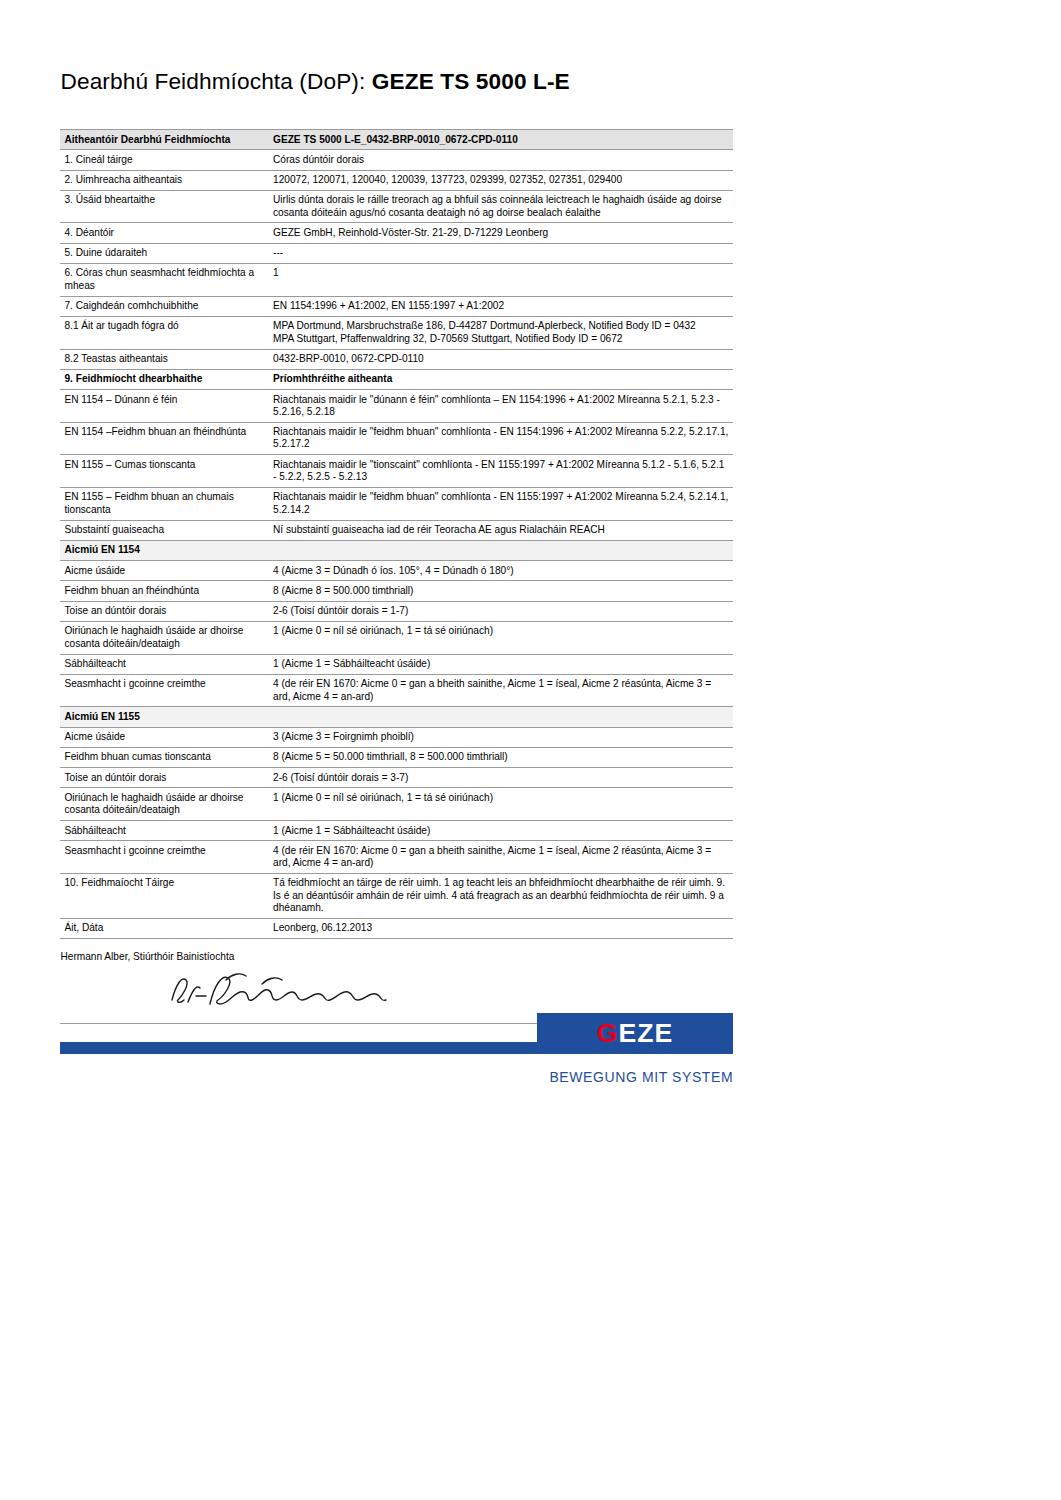Dearbhú Feidhmíochta (DoP): GEZE TS 5000 L-E
| Aitheantóir Dearbhú Feidhmíochta | GEZE TS 5000 L-E_0432-BRP-0010_0672-CPD-0110 |
| 1. Cineál táirge | Córas dúntóir dorais |
| 2. Uimhreacha aitheantais | 120072, 120071, 120040, 120039, 137723, 029399, 027352, 027351, 029400 |
| 3. Úsáid bheartaithe | Uirlis dúnta dorais le ráille treorach ag a bhfuil sás coinneála leictreach le haghaidh úsáide ag doirse cosanta dóiteáin agus/nó cosanta deataigh nó ag doirse bealach éalaithe |
| 4. Déantóir | GEZE GmbH, Reinhold-Vöster-Str. 21-29, D-71229 Leonberg |
| 5. Duine údaraiteh | --- |
| 6. Córas chun seasmhacht feidhmíochta a mheas | 1 |
| 7. Caighdeán comhchuibhithe | EN 1154:1996 + A1:2002, EN 1155:1997 + A1:2002 |
| 8.1 Áit ar tugadh fógra dó | MPA Dortmund, Marsbruchstraße 186, D-44287 Dortmund-Aplerbeck, Notified Body ID = 0432 MPA Stuttgart, Pfaffenwaldring 32, D-70569 Stuttgart, Notified Body ID = 0672 |
| 8.2 Teastas aitheantais | 0432-BRP-0010, 0672-CPD-0110 |
| 9. Feidhmíocht dhearbhaithe | Príomhthréithe aitheanta |
| EN 1154 – Dúnann é féin | Riachtanais maidir le "dúnann é féin" comhlíonta – EN 1154:1996 + A1:2002 Míreanna 5.2.1, 5.2.3 - 5.2.16, 5.2.18 |
| EN 1154 –Feidhm bhuan an fhéindhúnta | Riachtanais maidir le "feidhm bhuan" comhlíonta - EN 1154:1996 + A1:2002 Míreanna 5.2.2, 5.2.17.1, 5.2.17.2 |
| EN 1155 – Cumas tionscanta | Riachtanais maidir le "tionscaint" comhlíonta - EN 1155:1997 + A1:2002 Míreanna 5.1.2 - 5.1.6, 5.2.1 - 5.2.2, 5.2.5 - 5.2.13 |
| EN 1155 – Feidhm bhuan an chumais tionscanta | Riachtanais maidir le "feidhm bhuan" comhlíonta - EN 1155:1997 + A1:2002 Míreanna 5.2.4, 5.2.14.1, 5.2.14.2 |
| Substaintí guaiseacha | Ní substaintí guaiseacha iad de réir Teoracha AE agus Rialacháin REACH |
| Aicmiú EN 1154 | |
| Aicme úsáide | 4 (Aicme 3 = Dúnadh ó íos. 105°, 4 = Dúnadh ó 180°) |
| Feidhm bhuan an fhéindhúnta | 8 (Aicme 8 = 500.000 timthriall) |
| Toise an dúntóir dorais | 2-6 (Toisí dúntóir dorais = 1-7) |
| Oiriúnach le haghaidh úsáide ar dhoirse cosanta dóiteáin/deataigh | 1 (Aicme 0 = níl sé oiriúnach, 1 = tá sé oiriúnach) |
| Sábháilteacht | 1 (Aicme 1 = Sábháilteacht úsáide) |
| Seasmhacht i gcoinne creimthe | 4 (de réir EN 1670: Aicme 0 = gan a bheith sainithe, Aicme 1 = íseal, Aicme 2 réasúnta, Aicme 3 = ard, Aicme 4 = an-ard) |
| Aicmiú EN 1155 | |
| Aicme úsáide | 3 (Aicme 3 = Foirgnimh phoiblí) |
| Feidhm bhuan cumas tionscanta | 8 (Aicme 5 = 50.000 timthriall, 8 = 500.000 timthriall) |
| Toise an dúntóir dorais | 2-6 (Toisí dúntóir dorais = 3-7) |
| Oiriúnach le haghaidh úsáide ar dhoirse cosanta dóiteáin/deataigh | 1 (Aicme 0 = níl sé oiriúnach, 1 = tá sé oiriúnach) |
| Sábháilteacht | 1 (Aicme 1 = Sábháilteacht úsáide) |
| Seasmhacht i gcoinne creimthe | 4 (de réir EN 1670: Aicme 0 = gan a bheith sainithe, Aicme 1 = íseal, Aicme 2 réasúnta, Aicme 3 = ard, Aicme 4 = an-ard) |
| 10. Feidhmaíocht Táirge | Tá feidhmíocht an táirge de réir uimh. 1 ag teacht leis an bhfeidhmíocht dhearbhaithe de réir uimh. 9. Is é an déantúsóir amháin de réir uimh. 4 atá freagrach as an dearbhú feidhmíochta de réir uimh. 9 a dhéanamh. |
| Áit, Dáta | Leonberg, 06.12.2013 |
Hermann Alber, Stiúrthóir Bainistíochta
GEZE
BEWEGUNG MIT SYSTEM